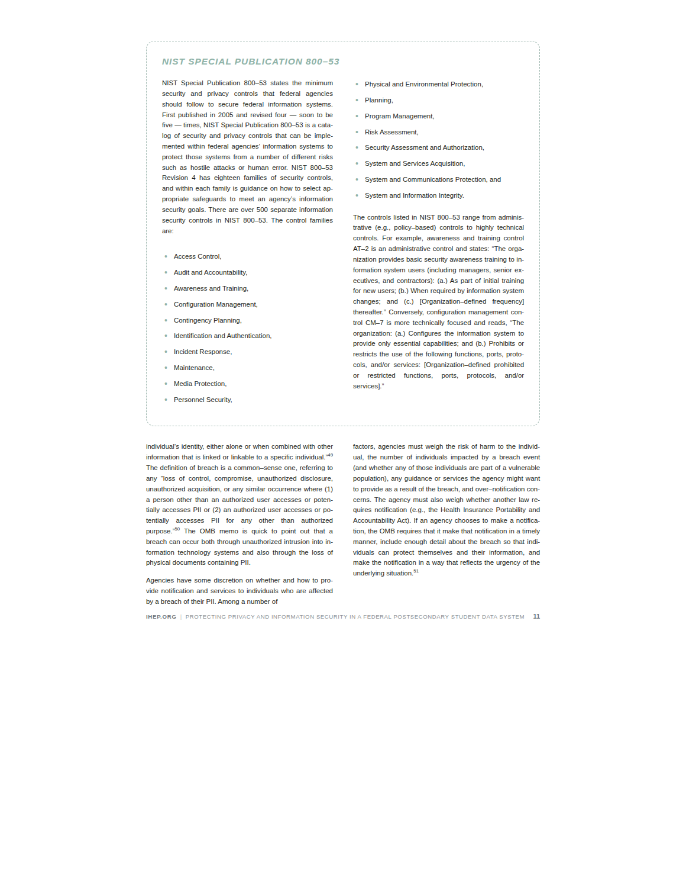NIST Special Publication 800–53
NIST Special Publication 800–53 states the minimum security and privacy controls that federal agencies should follow to secure federal information systems. First published in 2005 and revised four — soon to be five — times, NIST Special Publication 800–53 is a catalog of security and privacy controls that can be implemented within federal agencies’ information systems to protect those systems from a number of different risks such as hostile attacks or human error. NIST 800–53 Revision 4 has eighteen families of security controls, and within each family is guidance on how to select appropriate safeguards to meet an agency’s information security goals. There are over 500 separate information security controls in NIST 800–53. The control families are:
Access Control,
Audit and Accountability,
Awareness and Training,
Configuration Management,
Contingency Planning,
Identification and Authentication,
Incident Response,
Maintenance,
Media Protection,
Personnel Security,
Physical and Environmental Protection,
Planning,
Program Management,
Risk Assessment,
Security Assessment and Authorization,
System and Services Acquisition,
System and Communications Protection, and
System and Information Integrity.
The controls listed in NIST 800–53 range from administrative (e.g., policy–based) controls to highly technical controls. For example, awareness and training control AT–2 is an administrative control and states: “The organization provides basic security awareness training to information system users (including managers, senior executives, and contractors): (a.) As part of initial training for new users; (b.) When required by information system changes; and (c.) [Organization–defined frequency] thereafter.” Conversely, configuration management control CM–7 is more technically focused and reads, “The organization: (a.) Configures the information system to provide only essential capabilities; and (b.) Prohibits or restricts the use of the following functions, ports, protocols, and/or services: [Organization–defined prohibited or restricted functions, ports, protocols, and/or services].”
individual’s identity, either alone or when combined with other information that is linked or linkable to a specific individual.”49 The definition of breach is a common–sense one, referring to any “loss of control, compromise, unauthorized disclosure, unauthorized acquisition, or any similar occurrence where (1) a person other than an authorized user accesses or potentially accesses PII or (2) an authorized user accesses or potentially accesses PII for any other than authorized purpose.”50 The OMB memo is quick to point out that a breach can occur both through unauthorized intrusion into information technology systems and also through the loss of physical documents containing PII.
Agencies have some discretion on whether and how to provide notification and services to individuals who are affected by a breach of their PII. Among a number of
factors, agencies must weigh the risk of harm to the individual, the number of individuals impacted by a breach event (and whether any of those individuals are part of a vulnerable population), any guidance or services the agency might want to provide as a result of the breach, and over–notification concerns. The agency must also weigh whether another law requires notification (e.g., the Health Insurance Portability and Accountability Act). If an agency chooses to make a notification, the OMB requires that it make that notification in a timely manner, include enough detail about the breach so that individuals can protect themselves and their information, and make the notification in a way that reflects the urgency of the underlying situation.51
IHEP.ORG | Protecting Privacy and Information Security in a Federal Postsecondary Student Data System 11